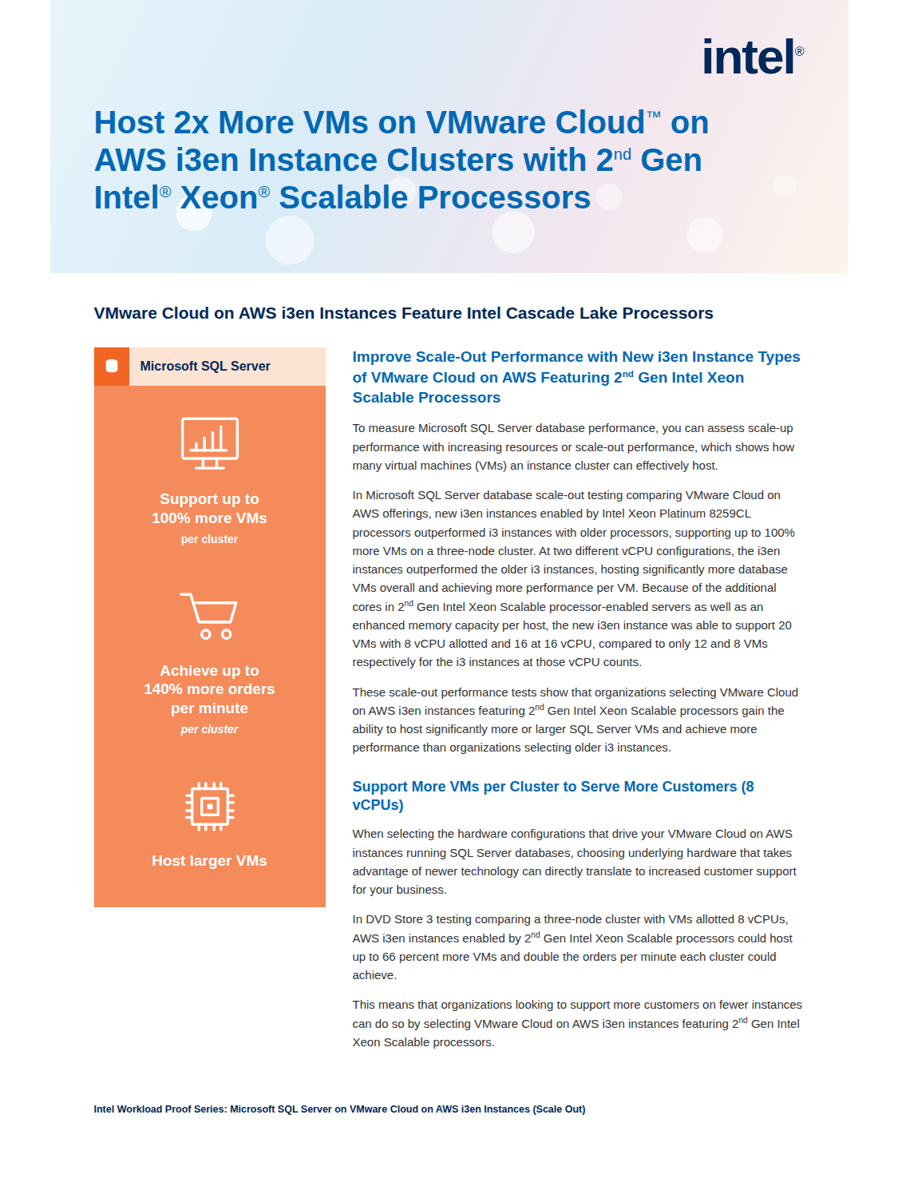intel®
Host 2x More VMs on VMware Cloud™ on AWS i3en Instance Clusters with 2nd Gen Intel® Xeon® Scalable Processors
VMware Cloud on AWS i3en Instances Feature Intel Cascade Lake Processors
Microsoft SQL Server
Support up to
100% more VMs
per cluster
Achieve up to
140% more orders
per minute
per cluster
Host larger VMs
Improve Scale-Out Performance with New i3en Instance Types of VMware Cloud on AWS Featuring 2nd Gen Intel Xeon Scalable Processors
To measure Microsoft SQL Server database performance, you can assess scale-up performance with increasing resources or scale-out performance, which shows how many virtual machines (VMs) an instance cluster can effectively host.
In Microsoft SQL Server database scale-out testing comparing VMware Cloud on AWS offerings, new i3en instances enabled by Intel Xeon Platinum 8259CL processors outperformed i3 instances with older processors, supporting up to 100% more VMs on a three-node cluster. At two different vCPU configurations, the i3en instances outperformed the older i3 instances, hosting significantly more database VMs overall and achieving more performance per VM. Because of the additional cores in 2nd Gen Intel Xeon Scalable processor-enabled servers as well as an enhanced memory capacity per host, the new i3en instance was able to support 20 VMs with 8 vCPU allotted and 16 at 16 vCPU, compared to only 12 and 8 VMs respectively for the i3 instances at those vCPU counts.
These scale-out performance tests show that organizations selecting VMware Cloud on AWS i3en instances featuring 2nd Gen Intel Xeon Scalable processors gain the ability to host significantly more or larger SQL Server VMs and achieve more performance than organizations selecting older i3 instances.
Support More VMs per Cluster to Serve More Customers (8 vCPUs)
When selecting the hardware configurations that drive your VMware Cloud on AWS instances running SQL Server databases, choosing underlying hardware that takes advantage of newer technology can directly translate to increased customer support for your business.
In DVD Store 3 testing comparing a three-node cluster with VMs allotted 8 vCPUs, AWS i3en instances enabled by 2nd Gen Intel Xeon Scalable processors could host up to 66 percent more VMs and double the orders per minute each cluster could achieve.
This means that organizations looking to support more customers on fewer instances can do so by selecting VMware Cloud on AWS i3en instances featuring 2nd Gen Intel Xeon Scalable processors.
Intel Workload Proof Series: Microsoft SQL Server on VMware Cloud on AWS i3en Instances (Scale Out)